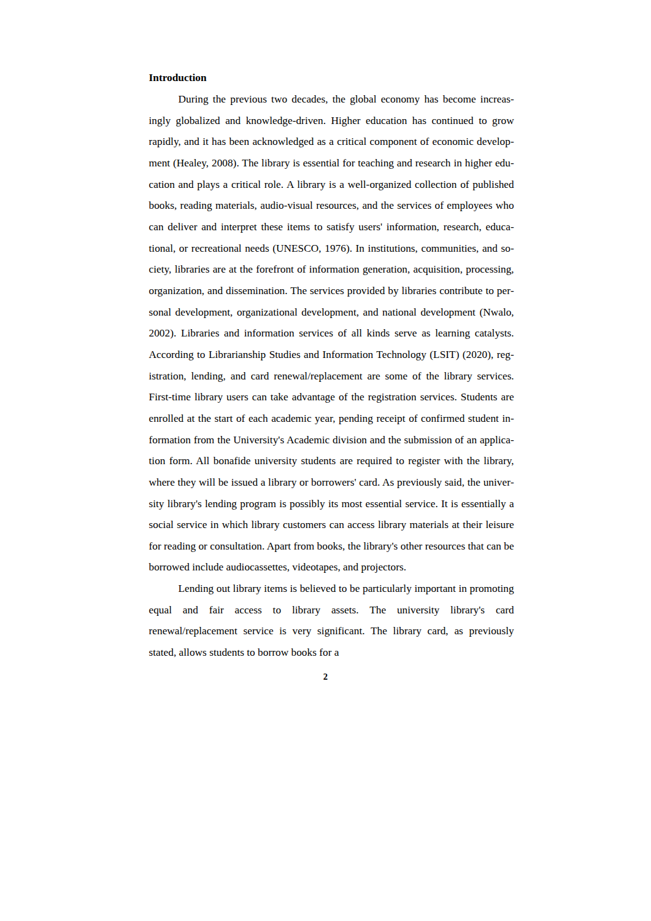Introduction
During the previous two decades, the global economy has become increasingly globalized and knowledge-driven. Higher education has continued to grow rapidly, and it has been acknowledged as a critical component of economic development (Healey, 2008). The library is essential for teaching and research in higher education and plays a critical role. A library is a well-organized collection of published books, reading materials, audio-visual resources, and the services of employees who can deliver and interpret these items to satisfy users' information, research, educational, or recreational needs (UNESCO, 1976). In institutions, communities, and society, libraries are at the forefront of information generation, acquisition, processing, organization, and dissemination. The services provided by libraries contribute to personal development, organizational development, and national development (Nwalo, 2002). Libraries and information services of all kinds serve as learning catalysts. According to Librarianship Studies and Information Technology (LSIT) (2020), registration, lending, and card renewal/replacement are some of the library services. First-time library users can take advantage of the registration services. Students are enrolled at the start of each academic year, pending receipt of confirmed student information from the University's Academic division and the submission of an application form. All bonafide university students are required to register with the library, where they will be issued a library or borrowers' card. As previously said, the university library's lending program is possibly its most essential service. It is essentially a social service in which library customers can access library materials at their leisure for reading or consultation. Apart from books, the library's other resources that can be borrowed include audiocassettes, videotapes, and projectors.
Lending out library items is believed to be particularly important in promoting equal and fair access to library assets. The university library's card renewal/replacement service is very significant. The library card, as previously stated, allows students to borrow books for a
2